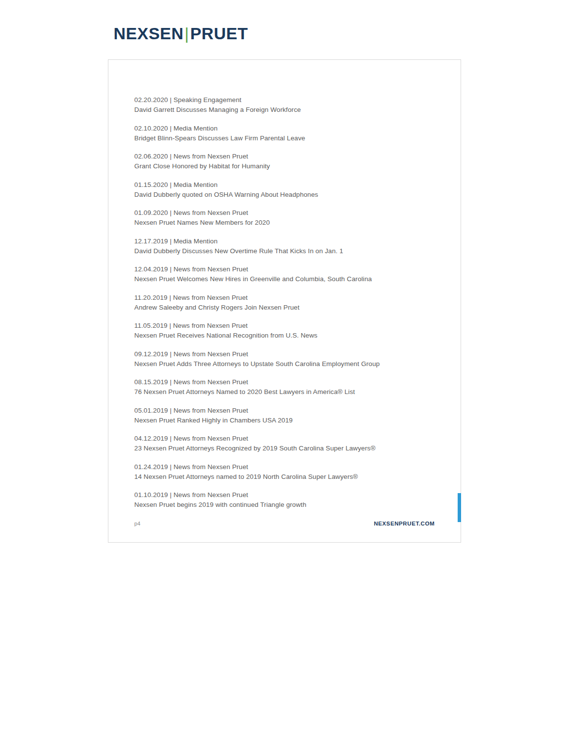NEXSEN|PRUET
02.20.2020 | Speaking Engagement
David Garrett Discusses Managing a Foreign Workforce
02.10.2020 | Media Mention
Bridget Blinn-Spears Discusses Law Firm Parental Leave
02.06.2020 | News from Nexsen Pruet
Grant Close Honored by Habitat for Humanity
01.15.2020 | Media Mention
David Dubberly quoted on OSHA Warning About Headphones
01.09.2020 | News from Nexsen Pruet
Nexsen Pruet Names New Members for 2020
12.17.2019 | Media Mention
David Dubberly Discusses New Overtime Rule That Kicks In on Jan. 1
12.04.2019 | News from Nexsen Pruet
Nexsen Pruet Welcomes New Hires in Greenville and Columbia, South Carolina
11.20.2019 | News from Nexsen Pruet
Andrew Saleeby and Christy Rogers Join Nexsen Pruet
11.05.2019 | News from Nexsen Pruet
Nexsen Pruet Receives National Recognition from U.S. News
09.12.2019 | News from Nexsen Pruet
Nexsen Pruet Adds Three Attorneys to Upstate South Carolina Employment Group
08.15.2019 | News from Nexsen Pruet
76 Nexsen Pruet Attorneys Named to 2020 Best Lawyers in America® List
05.01.2019 | News from Nexsen Pruet
Nexsen Pruet Ranked Highly in Chambers USA 2019
04.12.2019 | News from Nexsen Pruet
23 Nexsen Pruet Attorneys Recognized by 2019 South Carolina Super Lawyers®
01.24.2019 | News from Nexsen Pruet
14 Nexsen Pruet Attorneys named to 2019 North Carolina Super Lawyers®
01.10.2019 | News from Nexsen Pruet
Nexsen Pruet begins 2019 with continued Triangle growth
p4
NEXSENPRUET.COM